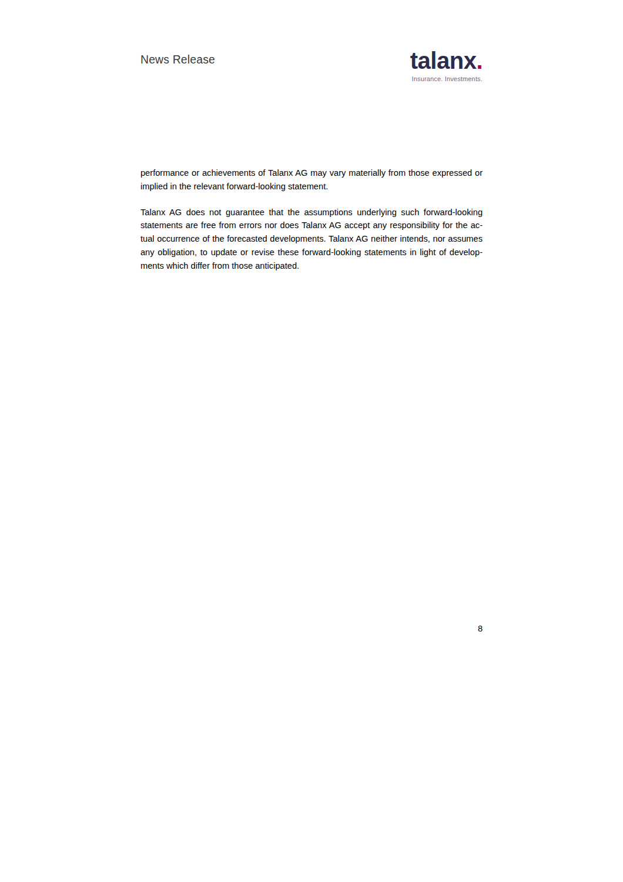News Release
talanx.
Insurance. Investments.
performance or achievements of Talanx AG may vary materially from those expressed or implied in the relevant forward-looking statement.
Talanx AG does not guarantee that the assumptions underlying such forward-looking statements are free from errors nor does Talanx AG accept any responsibility for the actual occurrence of the forecasted developments. Talanx AG neither intends, nor assumes any obligation, to update or revise these forward-looking statements in light of developments which differ from those anticipated.
8